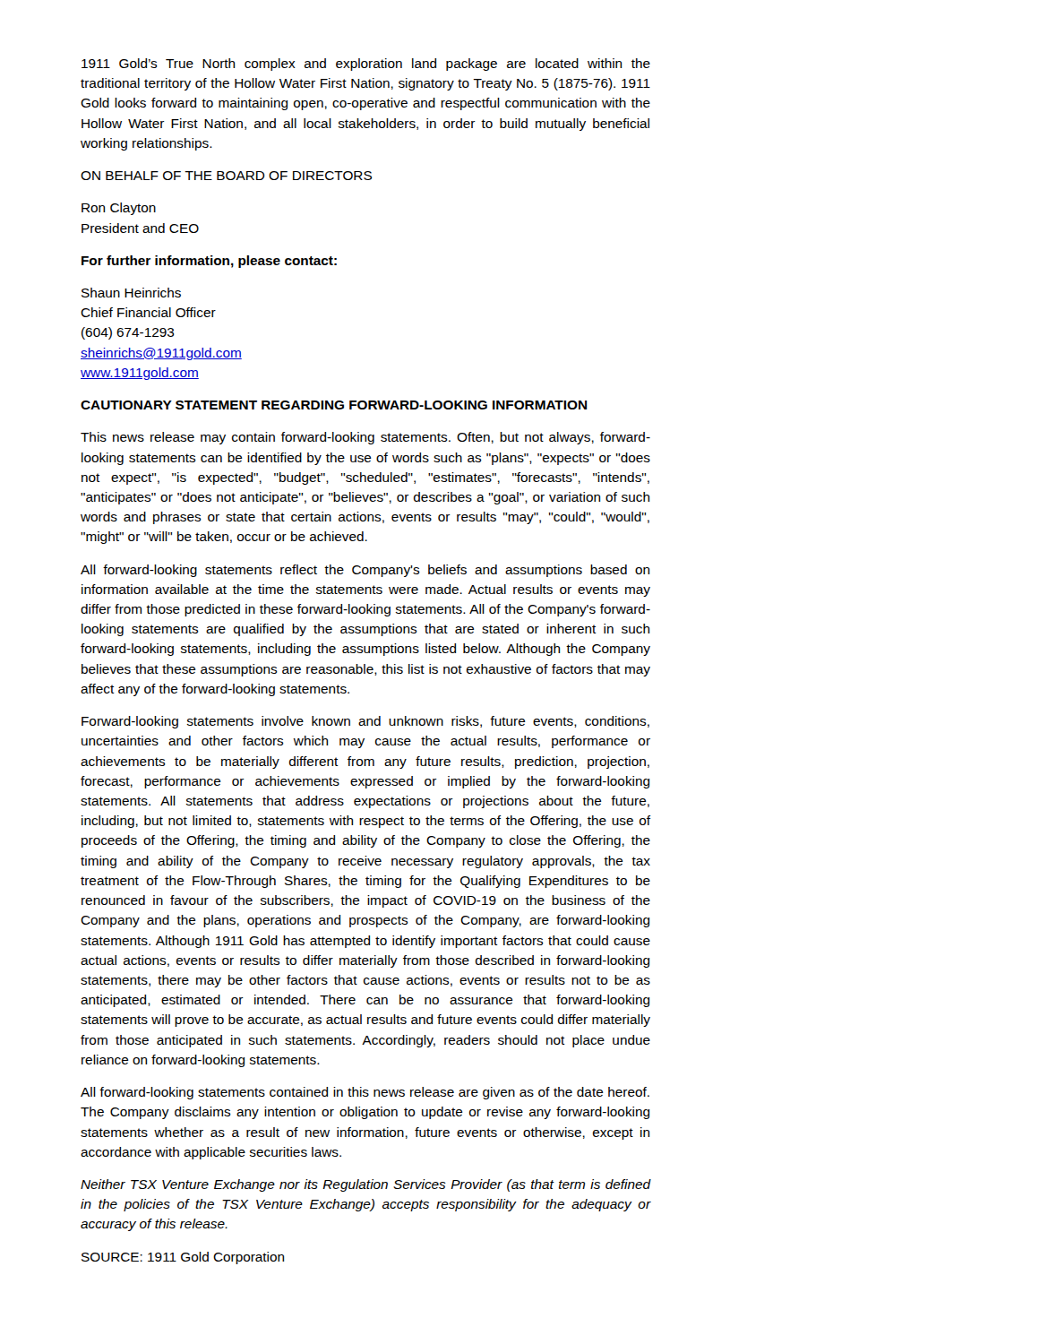1911 Gold’s True North complex and exploration land package are located within the traditional territory of the Hollow Water First Nation, signatory to Treaty No. 5 (1875-76). 1911 Gold looks forward to maintaining open, co-operative and respectful communication with the Hollow Water First Nation, and all local stakeholders, in order to build mutually beneficial working relationships.
ON BEHALF OF THE BOARD OF DIRECTORS
Ron Clayton
President and CEO
For further information, please contact:
Shaun Heinrichs
Chief Financial Officer
(604) 674-1293
sheinrichs@1911gold.com
www.1911gold.com
CAUTIONARY STATEMENT REGARDING FORWARD-LOOKING INFORMATION
This news release may contain forward-looking statements. Often, but not always, forward-looking statements can be identified by the use of words such as "plans", "expects" or "does not expect", "is expected", "budget", "scheduled", "estimates", "forecasts", "intends", "anticipates" or "does not anticipate", or "believes", or describes a "goal", or variation of such words and phrases or state that certain actions, events or results "may", "could", "would", "might" or "will" be taken, occur or be achieved.
All forward-looking statements reflect the Company's beliefs and assumptions based on information available at the time the statements were made. Actual results or events may differ from those predicted in these forward-looking statements. All of the Company's forward-looking statements are qualified by the assumptions that are stated or inherent in such forward-looking statements, including the assumptions listed below. Although the Company believes that these assumptions are reasonable, this list is not exhaustive of factors that may affect any of the forward-looking statements.
Forward-looking statements involve known and unknown risks, future events, conditions, uncertainties and other factors which may cause the actual results, performance or achievements to be materially different from any future results, prediction, projection, forecast, performance or achievements expressed or implied by the forward-looking statements. All statements that address expectations or projections about the future, including, but not limited to, statements with respect to the terms of the Offering, the use of proceeds of the Offering, the timing and ability of the Company to close the Offering, the timing and ability of the Company to receive necessary regulatory approvals, the tax treatment of the Flow-Through Shares, the timing for the Qualifying Expenditures to be renounced in favour of the subscribers, the impact of COVID-19 on the business of the Company and the plans, operations and prospects of the Company, are forward-looking statements. Although 1911 Gold has attempted to identify important factors that could cause actual actions, events or results to differ materially from those described in forward-looking statements, there may be other factors that cause actions, events or results not to be as anticipated, estimated or intended. There can be no assurance that forward-looking statements will prove to be accurate, as actual results and future events could differ materially from those anticipated in such statements. Accordingly, readers should not place undue reliance on forward-looking statements.
All forward-looking statements contained in this news release are given as of the date hereof. The Company disclaims any intention or obligation to update or revise any forward-looking statements whether as a result of new information, future events or otherwise, except in accordance with applicable securities laws.
Neither TSX Venture Exchange nor its Regulation Services Provider (as that term is defined in the policies of the TSX Venture Exchange) accepts responsibility for the adequacy or accuracy of this release.
SOURCE: 1911 Gold Corporation